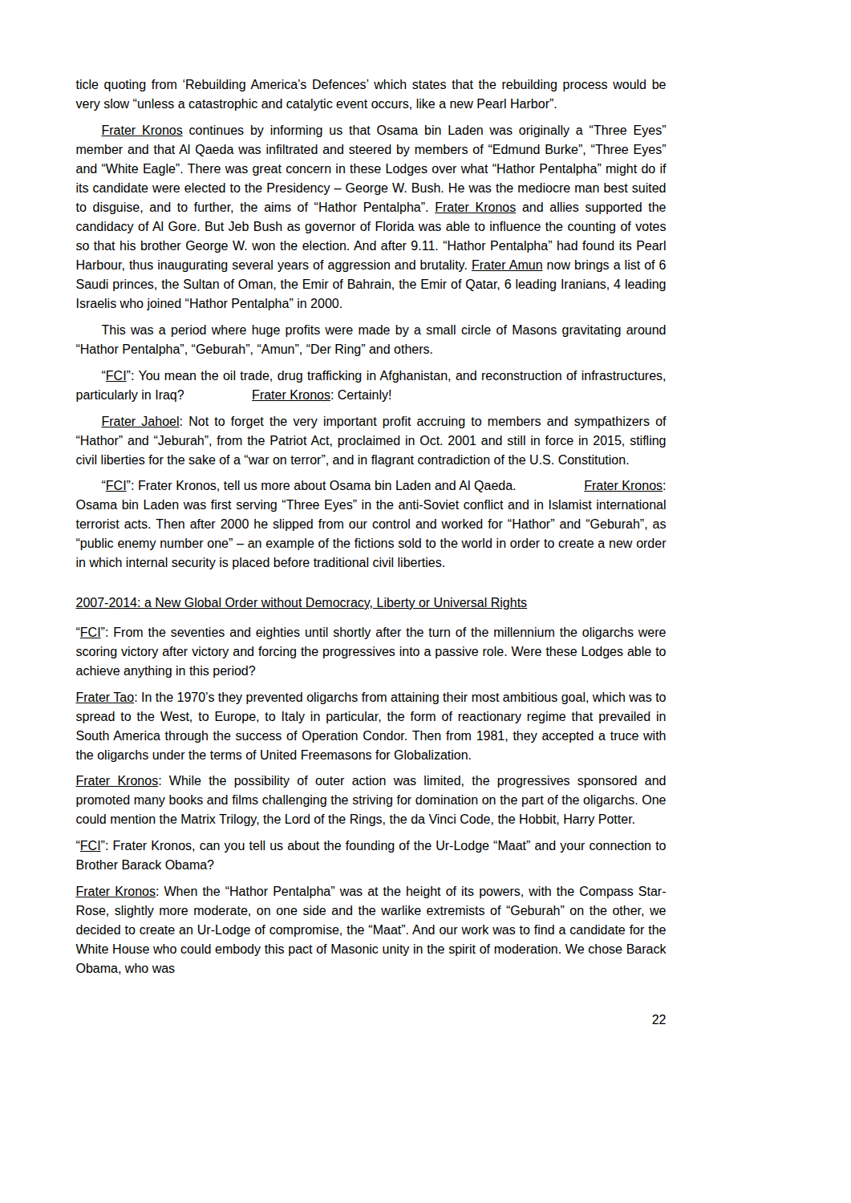ticle quoting from ‘Rebuilding America’s Defences’ which states that the rebuilding process would be very slow “unless a catastrophic and catalytic event occurs, like a new Pearl Harbor”.
Frater Kronos continues by informing us that Osama bin Laden was originally a “Three Eyes” member and that Al Qaeda was infiltrated and steered by members of “Edmund Burke”, “Three Eyes” and “White Eagle”. There was great concern in these Lodges over what “Hathor Pentalpha” might do if its candidate were elected to the Presidency – George W. Bush. He was the mediocre man best suited to disguise, and to further, the aims of “Hathor Pentalpha”. Frater Kronos and allies supported the candidacy of Al Gore. But Jeb Bush as governor of Florida was able to influence the counting of votes so that his brother George W. won the election. And after 9.11. “Hathor Pentalpha” had found its Pearl Harbour, thus inaugurating several years of aggression and brutality. Frater Amun now brings a list of 6 Saudi princes, the Sultan of Oman, the Emir of Bahrain, the Emir of Qatar, 6 leading Iranians, 4 leading Israelis who joined “Hathor Pentalpha” in 2000.
This was a period where huge profits were made by a small circle of Masons gravitating around “Hathor Pentalpha”, “Geburah”, “Amun”, “Der Ring” and others.
“FCI”: You mean the oil trade, drug trafficking in Afghanistan, and reconstruction of infrastructures, particularly in Iraq? Frater Kronos: Certainly!
Frater Jahoel: Not to forget the very important profit accruing to members and sympathizers of “Hathor” and “Jeburah”, from the Patriot Act, proclaimed in Oct. 2001 and still in force in 2015, stifling civil liberties for the sake of a “war on terror”, and in flagrant contradiction of the U.S. Constitution.
“FCI”: Frater Kronos, tell us more about Osama bin Laden and Al Qaeda. Frater Kronos: Osama bin Laden was first serving “Three Eyes” in the anti-Soviet conflict and in Islamist international terrorist acts. Then after 2000 he slipped from our control and worked for “Hathor” and “Geburah”, as “public enemy number one” – an example of the fictions sold to the world in order to create a new order in which internal security is placed before traditional civil liberties.
2007-2014: a New Global Order without Democracy, Liberty or Universal Rights
“FCI”: From the seventies and eighties until shortly after the turn of the millennium the oligarchs were scoring victory after victory and forcing the progressives into a passive role. Were these Lodges able to achieve anything in this period?
Frater Tao: In the 1970’s they prevented oligarchs from attaining their most ambitious goal, which was to spread to the West, to Europe, to Italy in particular, the form of reactionary regime that prevailed in South America through the success of Operation Condor. Then from 1981, they accepted a truce with the oligarchs under the terms of United Freemasons for Globalization.
Frater Kronos: While the possibility of outer action was limited, the progressives sponsored and promoted many books and films challenging the striving for domination on the part of the oligarchs. One could mention the Matrix Trilogy, the Lord of the Rings, the da Vinci Code, the Hobbit, Harry Potter.
“FCI”: Frater Kronos, can you tell us about the founding of the Ur-Lodge “Maat” and your connection to Brother Barack Obama?
Frater Kronos: When the “Hathor Pentalpha” was at the height of its powers, with the Compass Star-Rose, slightly more moderate, on one side and the warlike extremists of “Geburah” on the other, we decided to create an Ur-Lodge of compromise, the “Maat”. And our work was to find a candidate for the White House who could embody this pact of Masonic unity in the spirit of moderation. We chose Barack Obama, who was
22